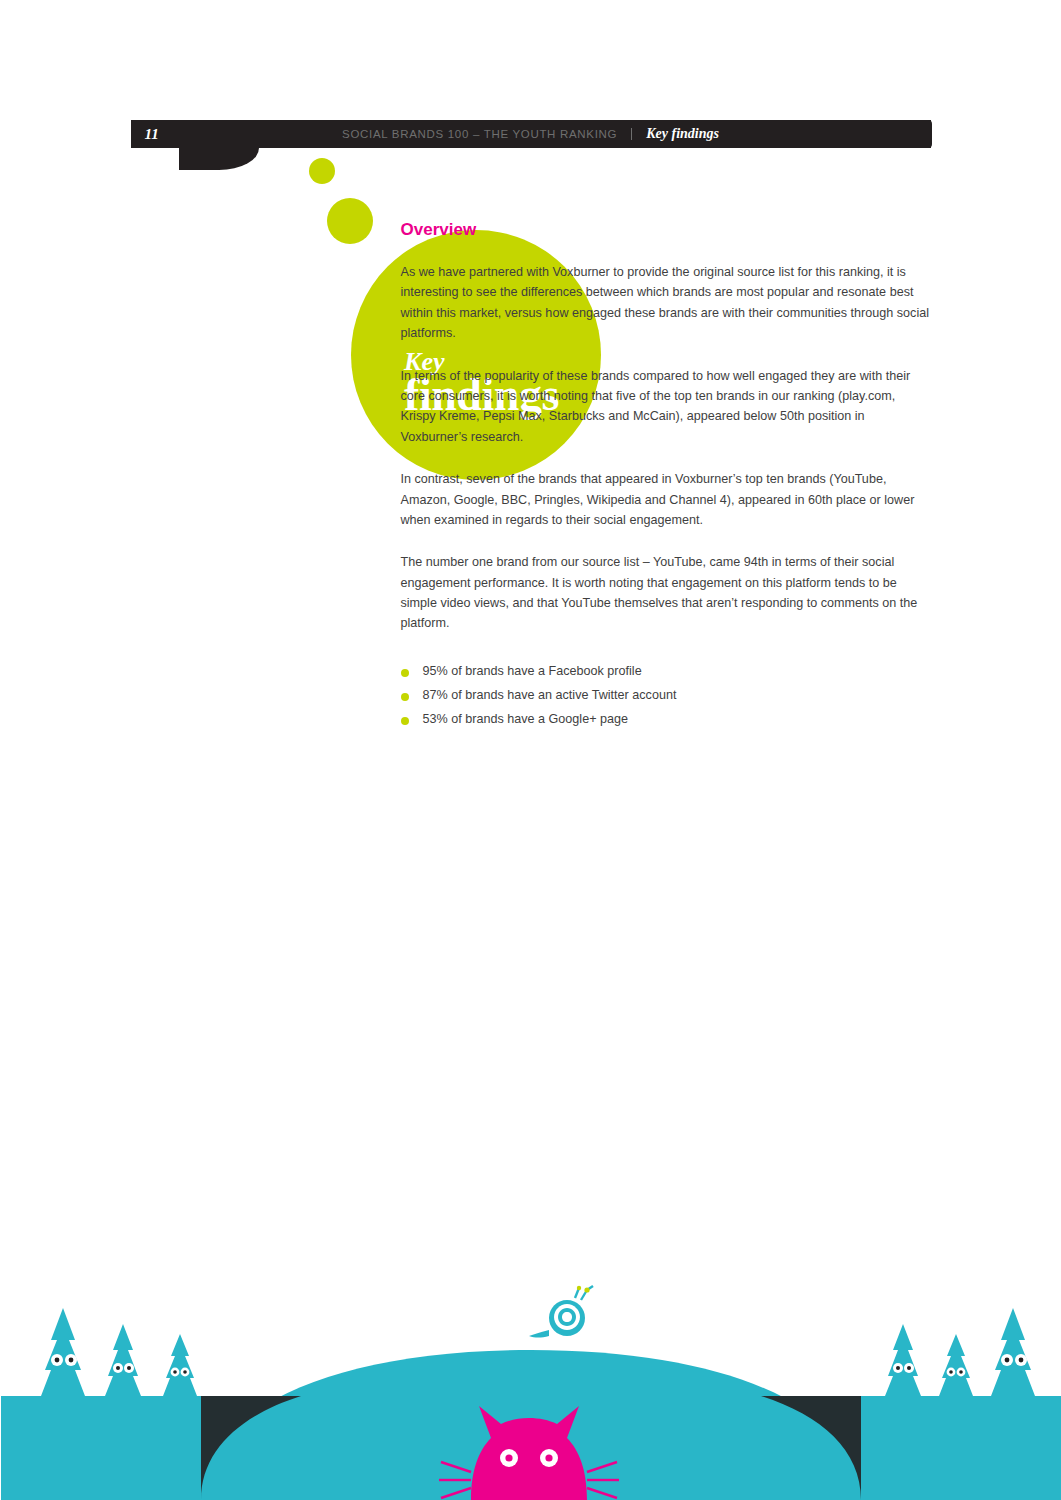Social Brands 100 – The Youth Ranking Key findings
11
Key findings
Overview
As we have partnered with Voxburner to provide the original source list for this ranking, it is interesting to see the differences between which brands are most popular and resonate best within this market, versus how engaged these brands are with their communities through social platforms.
In terms of the popularity of these brands compared to how well engaged they are with their core consumers, it is worth noting that five of the top ten brands in our ranking (play.com, Krispy Kreme, Pepsi Max, Starbucks and McCain), appeared below 50th position in Voxburner’s research.
In contrast, seven of the brands that appeared in Voxburner’s top ten brands (YouTube, Amazon, Google, BBC, Pringles, Wikipedia and Channel 4), appeared in 60th place or lower when examined in regards to their social engagement.
The number one brand from our source list – YouTube, came 94th in terms of their social engagement performance. It is worth noting that engagement on this platform tends to be simple video views, and that YouTube themselves that aren’t responding to comments on the platform.
95% of brands have a Facebook profile
87% of brands have an active Twitter account
53% of brands have a Google+ page